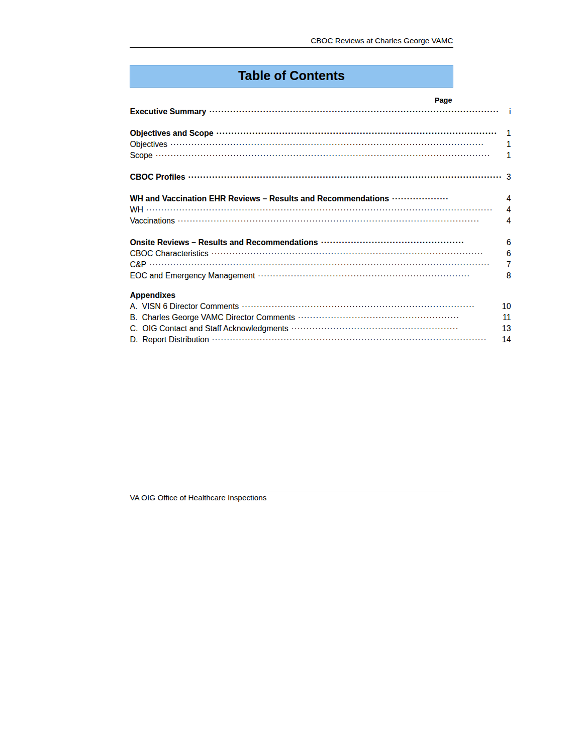CBOC Reviews at Charles George VAMC
Table of Contents
Page
| Executive Summary ................................................................................................. | i |
| Objectives and Scope .............................................................................................. | 1 |
| Objectives ......................................................................................................... | 1 |
| Scope ................................................................................................................ | 1 |
| CBOC Profiles ......................................................................................................... | 3 |
| WH and Vaccination EHR Reviews – Results and Recommendations ................... | 4 |
| WH .................................................................................................................... | 4 |
| Vaccinations ..................................................................................................... | 4 |
| Onsite Reviews – Results and Recommendations ................................................ | 6 |
| CBOC Characteristics ........................................................................................... | 6 |
| C&P .................................................................................................................. | 7 |
| EOC and Emergency Management ....................................................................... | 8 |
| Appendixes |
| A. VISN 6 Director Comments .............................................................................. | 10 |
| B. Charles George VAMC Director Comments ...................................................... | 11 |
| C. OIG Contact and Staff Acknowledgments ........................................................ | 13 |
| D. Report Distribution ............................................................................................ | 14 |
VA OIG Office of Healthcare Inspections